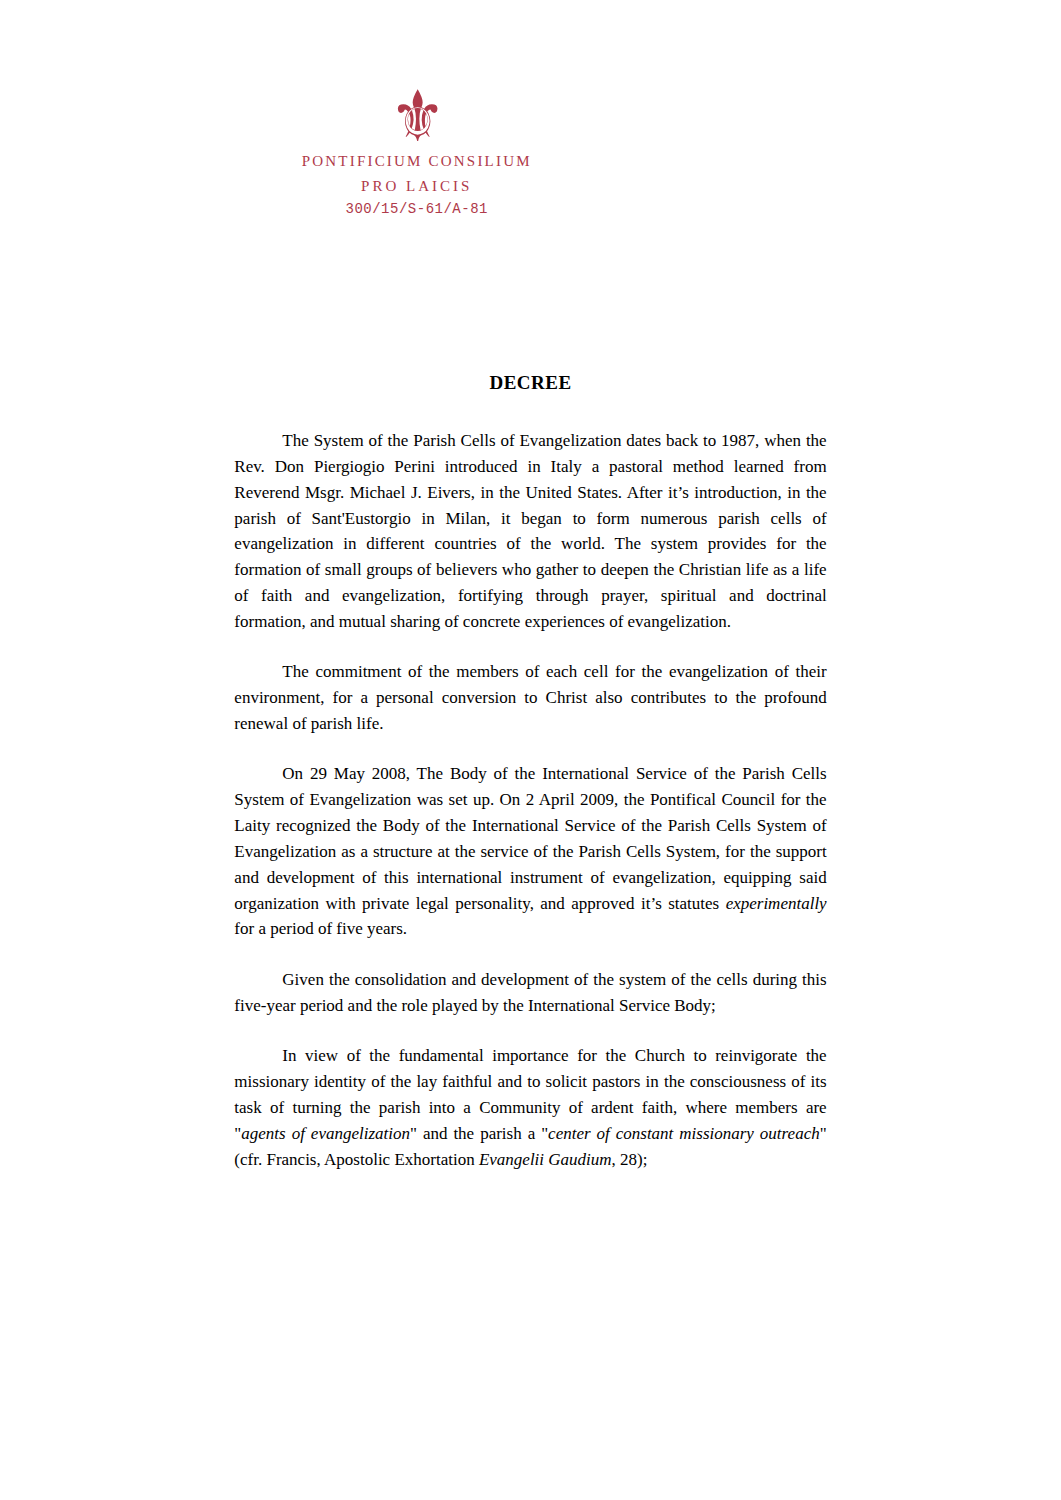⚜
PONTIFICIUM CONSILIUM
PRO LAICIS
300/15/S-61/A-81
DECREE
The System of the Parish Cells of Evangelization dates back to 1987, when the Rev. Don Piergiogio Perini introduced in Italy a pastoral method learned from Reverend Msgr. Michael J. Eivers, in the United States. After it’s introduction, in the parish of Sant'Eustorgio in Milan, it began to form numerous parish cells of evangelization in different countries of the world. The system provides for the formation of small groups of believers who gather to deepen the Christian life as a life of faith and evangelization, fortifying through prayer, spiritual and doctrinal formation, and mutual sharing of concrete experiences of evangelization.
The commitment of the members of each cell for the evangelization of their environment, for a personal conversion to Christ also contributes to the profound renewal of parish life.
On 29 May 2008, The Body of the International Service of the Parish Cells System of Evangelization was set up. On 2 April 2009, the Pontifical Council for the Laity recognized the Body of the International Service of the Parish Cells System of Evangelization as a structure at the service of the Parish Cells System, for the support and development of this international instrument of evangelization, equipping said organization with private legal personality, and approved it’s statutes experimentally for a period of five years.
Given the consolidation and development of the system of the cells during this five-year period and the role played by the International Service Body;
In view of the fundamental importance for the Church to reinvigorate the missionary identity of the lay faithful and to solicit pastors in the consciousness of its task of turning the parish into a Community of ardent faith, where members are "agents of evangelization" and the parish a "center of constant missionary outreach" (cfr. Francis, Apostolic Exhortation Evangelii Gaudium, 28);